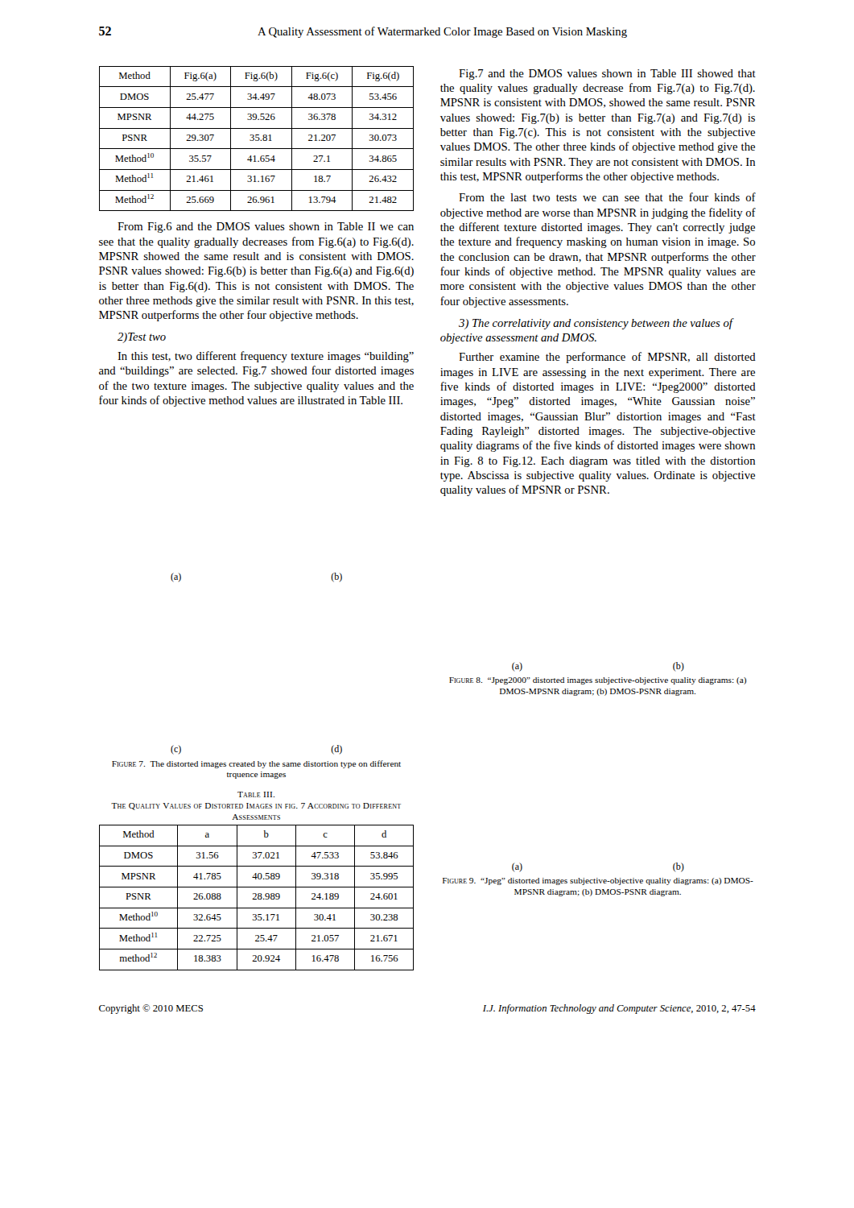52
A Quality Assessment of Watermarked Color Image Based on Vision Masking
| Method | Fig.6(a) | Fig.6(b) | Fig.6(c) | Fig.6(d) |
| --- | --- | --- | --- | --- |
| DMOS | 25.477 | 34.497 | 48.073 | 53.456 |
| MPSNR | 44.275 | 39.526 | 36.378 | 34.312 |
| PSNR | 29.307 | 35.81 | 21.207 | 30.073 |
| Method 10 | 35.57 | 41.654 | 27.1 | 34.865 |
| Method 11 | 21.461 | 31.167 | 18.7 | 26.432 |
| Method 12 | 25.669 | 26.961 | 13.794 | 21.482 |
From Fig.6 and the DMOS values shown in Table II we can see that the quality gradually decreases from Fig.6(a) to Fig.6(d). MPSNR showed the same result and is consistent with DMOS. PSNR values showed: Fig.6(b) is better than Fig.6(a) and Fig.6(d) is better than Fig.6(d). This is not consistent with DMOS. The other three methods give the similar result with PSNR. In this test, MPSNR outperforms the other four objective methods.
2)Test two
In this test, two different frequency texture images “building” and “buildings” are selected. Fig.7 showed four distorted images of the two texture images. The subjective quality values and the four kinds of objective method values are illustrated in Table III.
(a)
(b)
(c)
(d)
Figure 7. The distorted images created by the same distortion type on different trquence images
Table III. The Quality Values of Distorted Images in fig. 7 According to Different Assessments
| Method | a | b | c | d |
| --- | --- | --- | --- | --- |
| DMOS | 31.56 | 37.021 | 47.533 | 53.846 |
| MPSNR | 41.785 | 40.589 | 39.318 | 35.995 |
| PSNR | 26.088 | 28.989 | 24.189 | 24.601 |
| Method 10 | 32.645 | 35.171 | 30.41 | 30.238 |
| Method 11 | 22.725 | 25.47 | 21.057 | 21.671 |
| method 12 | 18.383 | 20.924 | 16.478 | 16.756 |
Fig.7 and the DMOS values shown in Table III showed that the quality values gradually decrease from Fig.7(a) to Fig.7(d). MPSNR is consistent with DMOS, showed the same result. PSNR values showed: Fig.7(b) is better than Fig.7(a) and Fig.7(d) is better than Fig.7(c). This is not consistent with the subjective values DMOS. The other three kinds of objective method give the similar results with PSNR. They are not consistent with DMOS. In this test, MPSNR outperforms the other objective methods.
From the last two tests we can see that the four kinds of objective method are worse than MPSNR in judging the fidelity of the different texture distorted images. They can't correctly judge the texture and frequency masking on human vision in image. So the conclusion can be drawn, that MPSNR outperforms the other four kinds of objective method. The MPSNR quality values are more consistent with the objective values DMOS than the other four objective assessments.
3) The correlativity and consistency between the values of objective assessment and DMOS.
Further examine the performance of MPSNR, all distorted images in LIVE are assessing in the next experiment. There are five kinds of distorted images in LIVE: “Jpeg2000” distorted images, “Jpeg” distorted images, “White Gaussian noise” distorted images, “Gaussian Blur” distortion images and “Fast Fading Rayleigh” distorted images. The subjective-objective quality diagrams of the five kinds of distorted images were shown in Fig. 8 to Fig.12. Each diagram was titled with the distortion type. Abscissa is subjective quality values. Ordinate is objective quality values of MPSNR or PSNR.
(a)
(b)
Figure 8. “Jpeg2000” distorted images subjective-objective quality diagrams: (a) DMOS-MPSNR diagram; (b) DMOS-PSNR diagram.
(a)
(b)
Figure 9. “Jpeg” distorted images subjective-objective quality diagrams: (a) DMOS-MPSNR diagram; (b) DMOS-PSNR diagram.
Copyright © 2010 MECS
I.J. Information Technology and Computer Science, 2010, 2, 47-54